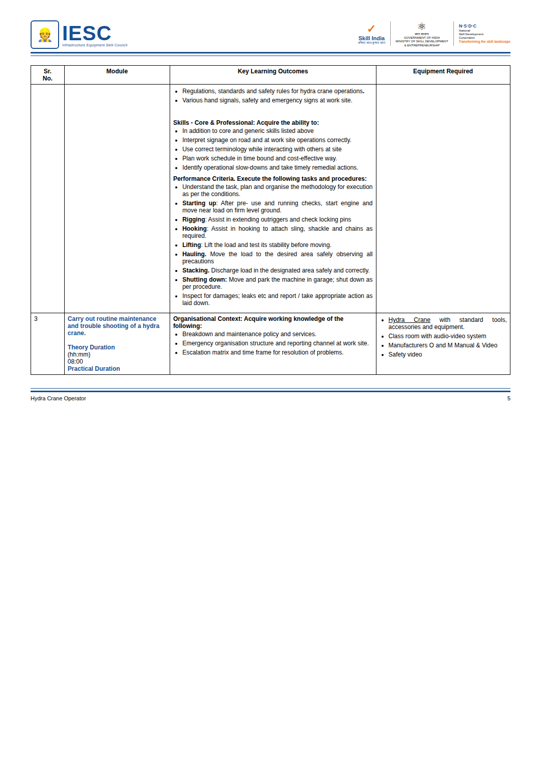👷
IESC
Infrastructure Equipment Skill Council
✓
Skill India
कौशल भारत-कुशल भारत
⚛ भारत सरकार
GOVERNMENT OF INDIA
MINISTRY OF SKILL DEVELOPMENT
& ENTREPRENEURSHIP
N·S·D·C
National
Skill Development
Corporation
Transforming the skill landscape
| Sr. No. | Module | Key Learning Outcomes | Equipment Required |
| --- | --- | --- | --- |
| | | Regulations, standards and safety rules for hydra crane operations . Various hand signals, safety and emergency signs at work site. Skills - Core & Professional: Acquire the ability to: In addition to core and generic skills listed above Interpret signage on road and at work site operations correctly. Use correct terminology while interacting with others at site Plan work schedule in time bound and cost-effective way. Identify operational slow-downs and take timely remedial actions. Performance Criteria. Execute the following tasks and procedures: Understand the task, plan and organise the methodology for execution as per the conditions. Starting up : After pre- use and running checks, start engine and move near load on firm level ground. Rigging : Assist in extending outriggers and check locking pins Hooking : Assist in hooking to attach sling, shackle and chains as required. Lifting : Lift the load and test its stability before moving. Hauling. Move the load to the desired area safely observing all precautions Stacking. Discharge load in the designated area safely and correctly. Shutting down: Move and park the machine in garage; shut down as per procedure. Inspect for damages; leaks etc and report / take appropriate action as laid down. | |
| 3 | Carry out routine maintenance and trouble shooting of a hydra crane. Theory Duration (hh:mm) 08:00 Practical Duration | Organisational Context: Acquire working knowledge of the following: Breakdown and maintenance policy and services. Emergency organisation structure and reporting channel at work site. Escalation matrix and time frame for resolution of problems. | Hydra Crane with standard tools, accessories and equipment. Class room with audio-video system Manufacturers O and M Manual & Video Safety video |
Hydra Crane Operator
5